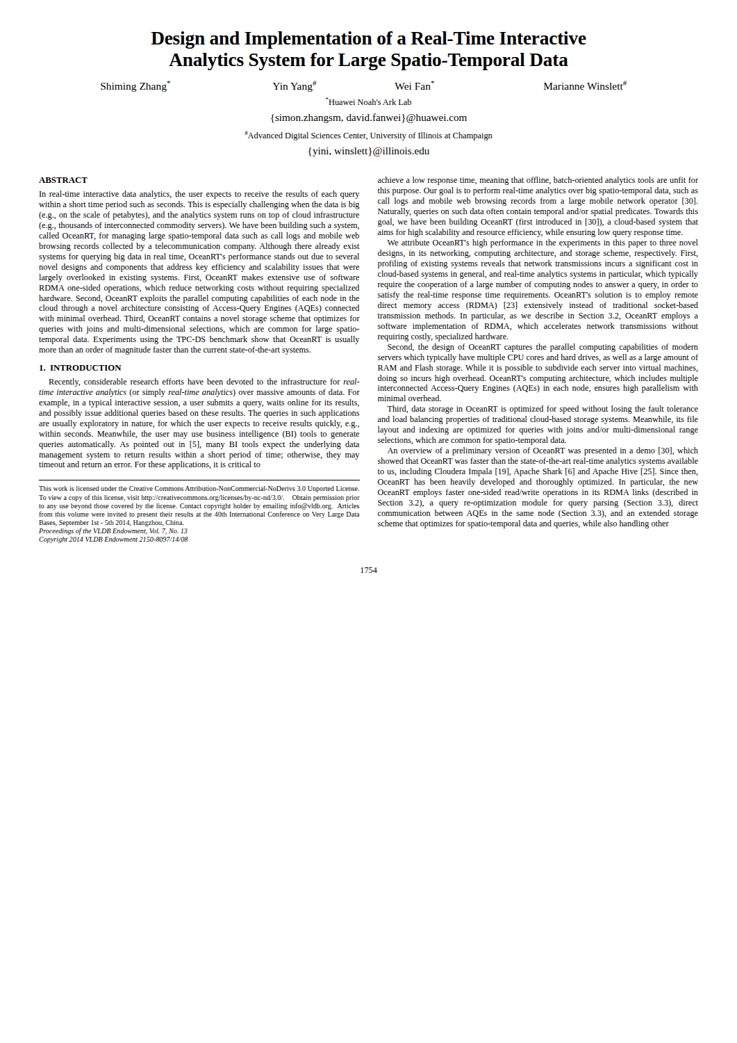Design and Implementation of a Real-Time Interactive
Analytics System for Large Spatio-Temporal Data
| Shiming Zhang * | Yin Yang # | Wei Fan * | Marianne Winslett # |
*Huawei Noah's Ark Lab
{simon.zhangsm, david.fanwei}@huawei.com
#Advanced Digital Sciences Center, University of Illinois at Champaign
{yini, winslett}@illinois.edu
ABSTRACT
In real-time interactive data analytics, the user expects to receive the results of each query within a short time period such as seconds. This is especially challenging when the data is big (e.g., on the scale of petabytes), and the analytics system runs on top of cloud infrastructure (e.g., thousands of interconnected commodity servers). We have been building such a system, called OceanRT, for managing large spatio-temporal data such as call logs and mobile web browsing records collected by a telecommunication company. Although there already exist systems for querying big data in real time, OceanRT's performance stands out due to several novel designs and components that address key efficiency and scalability issues that were largely overlooked in existing systems. First, OceanRT makes extensive use of software RDMA one-sided operations, which reduce networking costs without requiring specialized hardware. Second, OceanRT exploits the parallel computing capabilities of each node in the cloud through a novel architecture consisting of Access-Query Engines (AQEs) connected with minimal overhead. Third, OceanRT contains a novel storage scheme that optimizes for queries with joins and multi-dimensional selections, which are common for large spatio-temporal data. Experiments using the TPC-DS benchmark show that OceanRT is usually more than an order of magnitude faster than the current state-of-the-art systems.
1. INTRODUCTION
Recently, considerable research efforts have been devoted to the infrastructure for real-time interactive analytics (or simply real-time analytics) over massive amounts of data. For example, in a typical interactive session, a user submits a query, waits online for its results, and possibly issue additional queries based on these results. The queries in such applications are usually exploratory in nature, for which the user expects to receive results quickly, e.g., within seconds. Meanwhile, the user may use business intelligence (BI) tools to generate queries automatically. As pointed out in [5], many BI tools expect the underlying data management system to return results within a short period of time; otherwise, they may timeout and return an error. For these applications, it is critical to
This work is licensed under the Creative Commons Attribution-NonCommercial-NoDerivs 3.0 Unported License. To view a copy of this license, visit http://creativecommons.org/licenses/by-nc-nd/3.0/. Obtain permission prior to any use beyond those covered by the license. Contact copyright holder by emailing info@vldb.org. Articles from this volume were invited to present their results at the 40th International Conference on Very Large Data Bases, September 1st - 5th 2014, Hangzhou, China.
Proceedings of the VLDB Endowment, Vol. 7, No. 13
Copyright 2014 VLDB Endowment 2150-8097/14/08
achieve a low response time, meaning that offline, batch-oriented analytics tools are unfit for this purpose. Our goal is to perform real-time analytics over big spatio-temporal data, such as call logs and mobile web browsing records from a large mobile network operator [30]. Naturally, queries on such data often contain temporal and/or spatial predicates. Towards this goal, we have been building OceanRT (first introduced in [30]), a cloud-based system that aims for high scalability and resource efficiency, while ensuring low query response time.
We attribute OceanRT's high performance in the experiments in this paper to three novel designs, in its networking, computing architecture, and storage scheme, respectively. First, profiling of existing systems reveals that network transmissions incurs a significant cost in cloud-based systems in general, and real-time analytics systems in particular, which typically require the cooperation of a large number of computing nodes to answer a query, in order to satisfy the real-time response time requirements. OceanRT's solution is to employ remote direct memory access (RDMA) [23] extensively instead of traditional socket-based transmission methods. In particular, as we describe in Section 3.2, OceanRT employs a software implementation of RDMA, which accelerates network transmissions without requiring costly, specialized hardware.
Second, the design of OceanRT captures the parallel computing capabilities of modern servers which typically have multiple CPU cores and hard drives, as well as a large amount of RAM and Flash storage. While it is possible to subdivide each server into virtual machines, doing so incurs high overhead. OceanRT's computing architecture, which includes multiple interconnected Access-Query Engines (AQEs) in each node, ensures high parallelism with minimal overhead.
Third, data storage in OceanRT is optimized for speed without losing the fault tolerance and load balancing properties of traditional cloud-based storage systems. Meanwhile, its file layout and indexing are optimized for queries with joins and/or multi-dimensional range selections, which are common for spatio-temporal data.
An overview of a preliminary version of OceanRT was presented in a demo [30], which showed that OceanRT was faster than the state-of-the-art real-time analytics systems available to us, including Cloudera Impala [19], Apache Shark [6] and Apache Hive [25]. Since then, OceanRT has been heavily developed and thoroughly optimized. In particular, the new OceanRT employs faster one-sided read/write operations in its RDMA links (described in Section 3.2), a query re-optimization module for query parsing (Section 3.3), direct communication between AQEs in the same node (Section 3.3), and an extended storage scheme that optimizes for spatio-temporal data and queries, while also handling other
1754